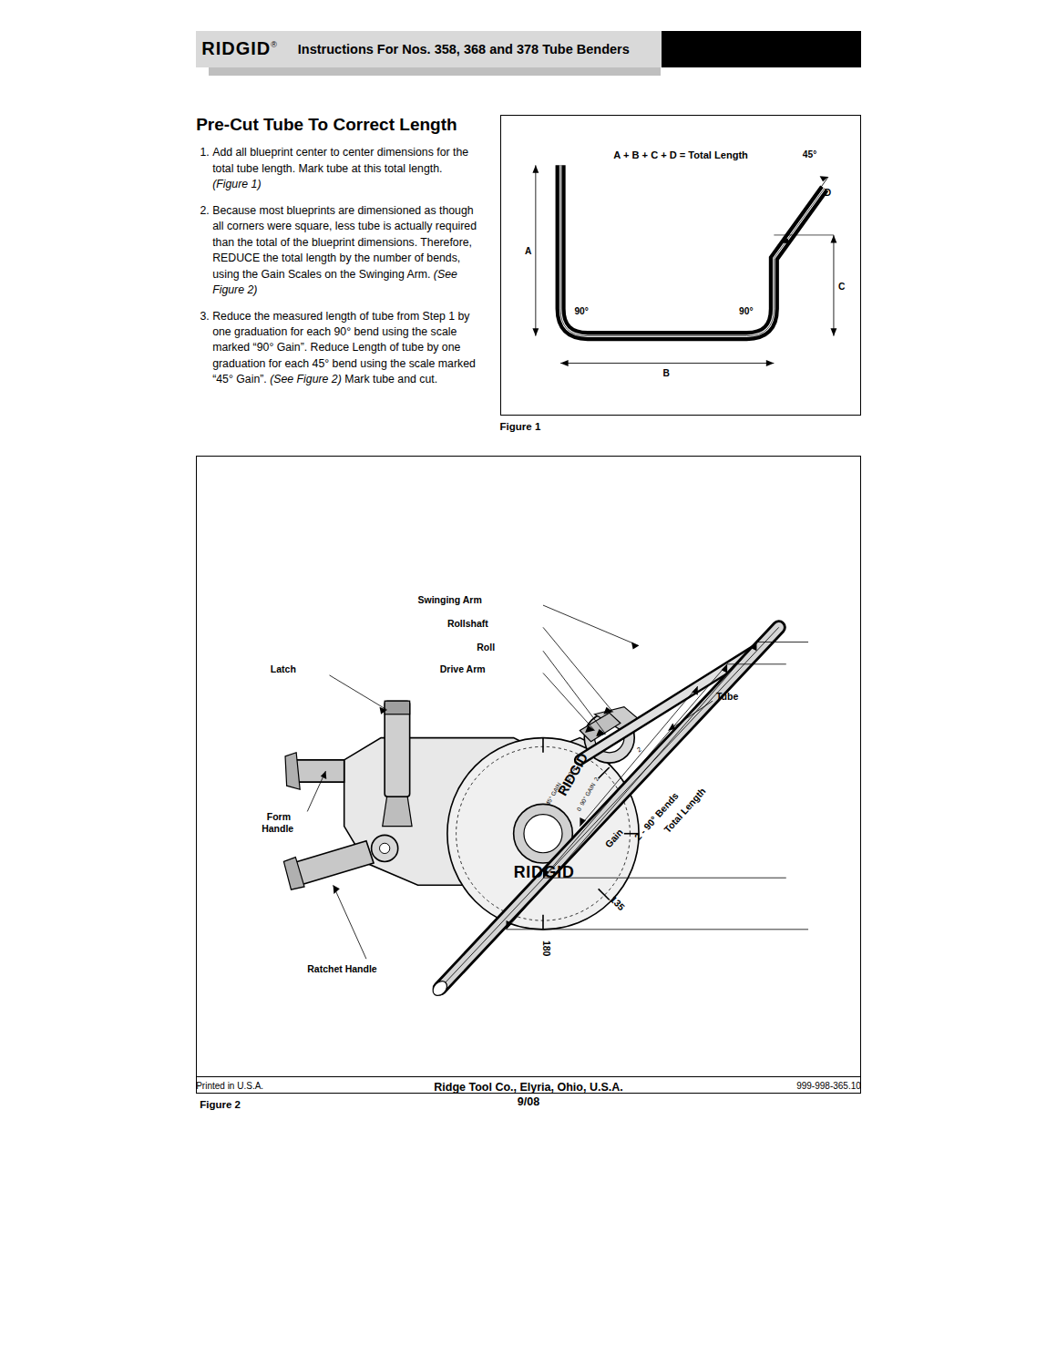RIDGID® Instructions For Nos. 358, 368 and 378 Tube Benders
Pre-Cut Tube To Correct Length
Add all blueprint center to center dimensions for the total tube length. Mark tube at this total length. (Figure 1)
Because most blueprints are dimensioned as though all corners were square, less tube is actually required than the total of the blueprint dimensions. Therefore, REDUCE the total length by the number of bends, using the Gain Scales on the Swinging Arm. (See Figure 2)
Reduce the measured length of tube from Step 1 by one graduation for each 90° bend using the scale marked “90° Gain”. Reduce Length of tube by one graduation for each 45° bend using the scale marked “45° Gain”. (See Figure 2) Mark tube and cut.
A + B + C + D = Total Length 45° A B C D 90° 90°
Figure 1
135 180 RIDGID RIDGID 0 1 2 3 4 45° GAIN 0 90° GAIN 2 45 2 Swinging Arm Rollshaft Roll Drive Arm Latch Form Handle Ratchet Handle Tube Total Length 2 - 90° Bends Gain
Figure 2
Printed in U.S.A.
Ridge Tool Co., Elyria, Ohio, U.S.A.
9/08
999-998-365.10